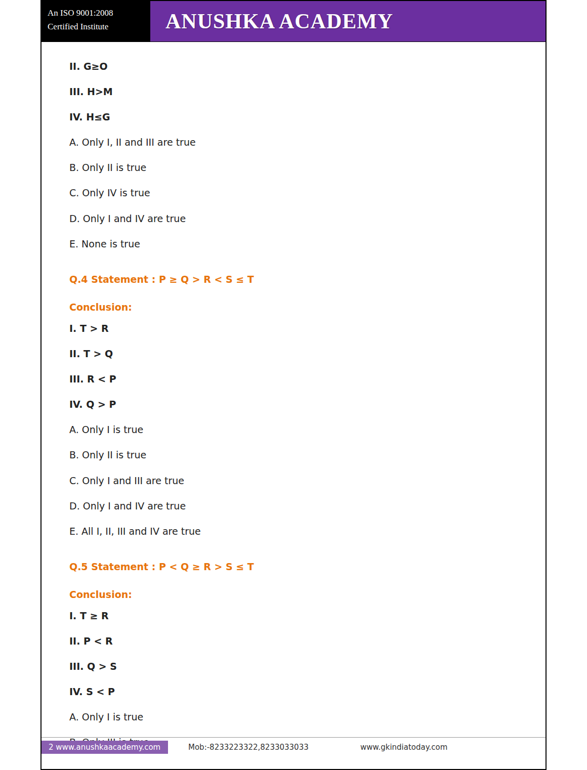An ISO 9001:2008
Certified Institute
ANUSHKA ACADEMY
II. G≥O
III. H>M
IV. H≤G
A. Only I, II and III are true
B. Only II is true
C. Only IV is true
D. Only I and IV are true
E. None is true
Q.4 Statement : P ≥ Q > R < S ≤ T
Conclusion:
I. T > R
II. T > Q
III. R < P
IV. Q > P
A. Only I is true
B. Only II is true
C. Only I and III are true
D. Only I and IV are true
E. All I, II, III and IV are true
Q.5 Statement : P < Q ≥ R > S ≤ T
Conclusion:
I. T ≥ R
II. P < R
III. Q > S
IV. S < P
A. Only I is true
B. Only III is true
2 www.anushkaacademy.com
Mob:-8233223322,8233033033
www.gkindiatoday.com